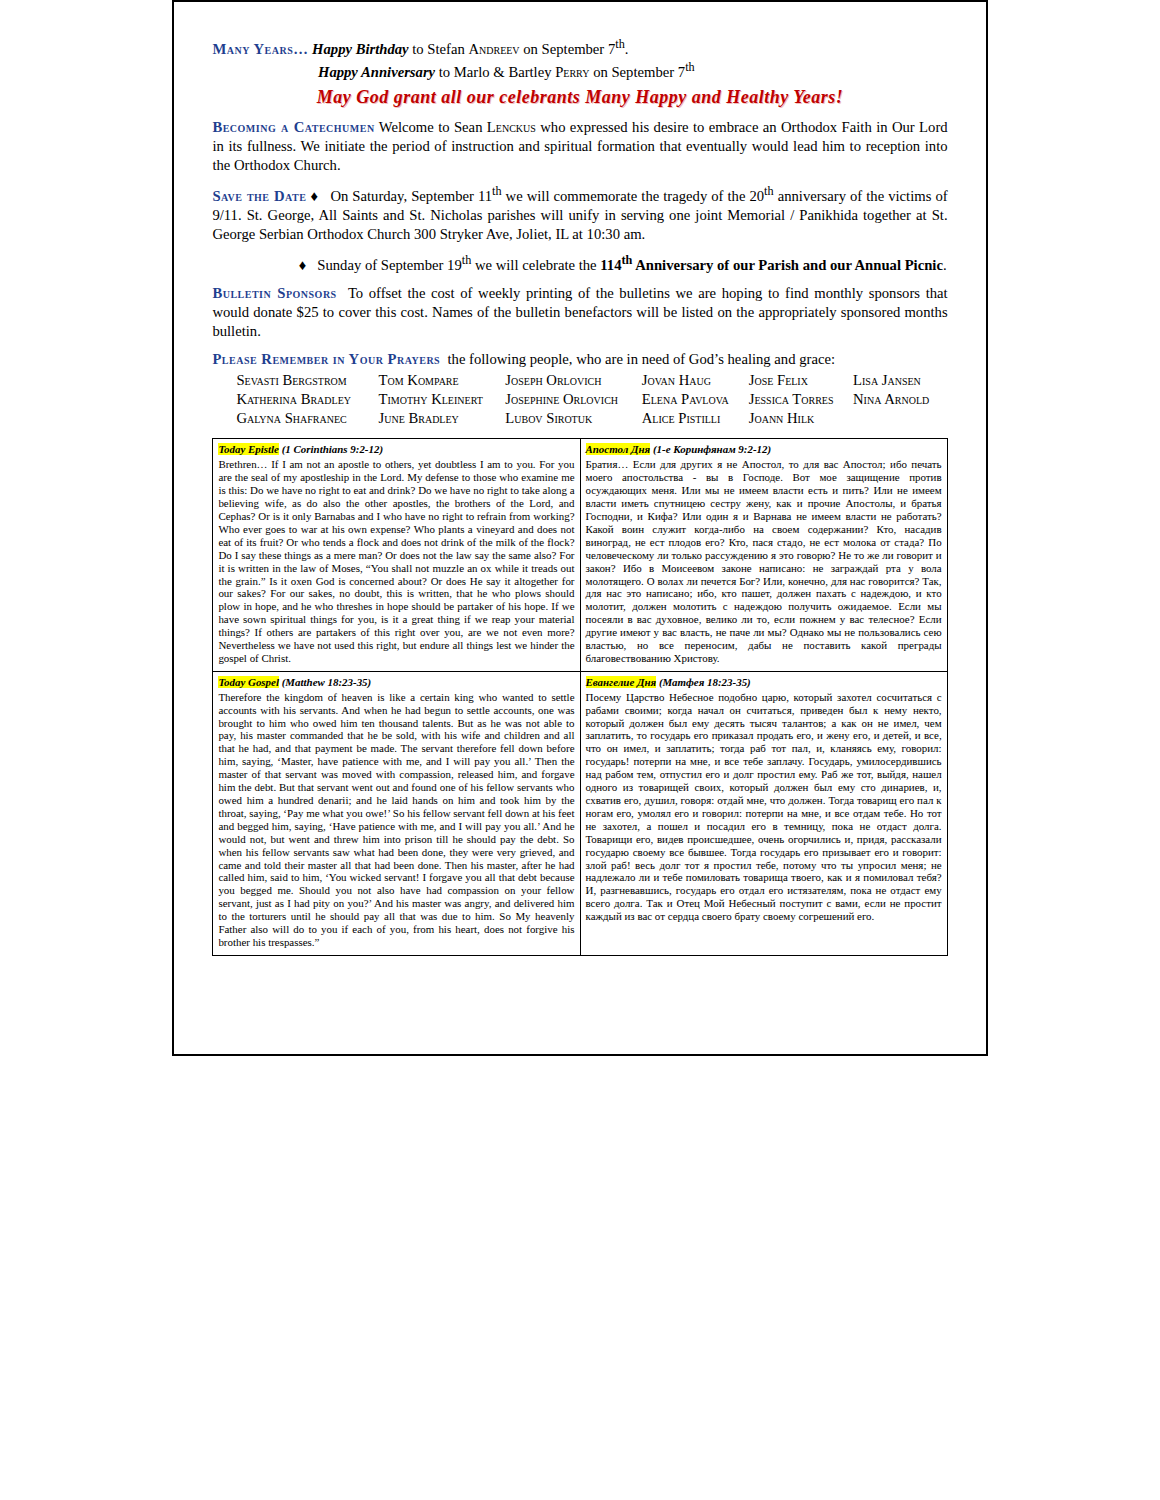Many Years… Happy Birthday to Stefan Andreev on September 7th. Happy Anniversary to Marlo & Bartley Perry on September 7th
May God grant all our celebrants Many Happy and Healthy Years!
Becoming a Catechumen Welcome to Sean Lenckus who expressed his desire to embrace an Orthodox Faith in Our Lord in its fullness. We initiate the period of instruction and spiritual formation that eventually would lead him to reception into the Orthodox Church.
Save the Date ♦ On Saturday, September 11th we will commemorate the tragedy of the 20th anniversary of the victims of 9/11. St. George, All Saints and St. Nicholas parishes will unify in serving one joint Memorial / Panikhida together at St. George Serbian Orthodox Church 300 Stryker Ave, Joliet, IL at 10:30 am.
♦ Sunday of September 19th we will celebrate the 114th Anniversary of our Parish and our Annual Picnic.
Bulletin Sponsors To offset the cost of weekly printing of the bulletins we are hoping to find monthly sponsors that would donate $25 to cover this cost. Names of the bulletin benefactors will be listed on the appropriately sponsored months bulletin.
Please Remember in Your Prayers the following people, who are in need of God’s healing and grace:
| Sevasti Bergstrom | Tom Kompare | Joseph Orlovich | Jovan Haug | Jose Felix | Lisa Jansen |
| Katherina Bradley | Timothy Kleinert | Josephine Orlovich | Elena Pavlova | Jessica Torres | Nina Arnold |
| Galyna Shafranec | June Bradley | Lubov Sirotuk | Alice Pistilli | Joann Hilk | |
| Today Epistle (1 Corinthians 9:2-12) Brethren… If I am not an apostle to others, yet doubtless I am to you. For you are the seal of my apostleship in the Lord. My defense to those who examine me is this: Do we have no right to eat and drink? Do we have no right to take along a believing wife, as do also the other apostles, the brothers of the Lord, and Cephas? Or is it only Barnabas and I who have no right to refrain from working? Who ever goes to war at his own expense? Who plants a vineyard and does not eat of its fruit? Or who tends a flock and does not drink of the milk of the flock? Do I say these things as a mere man? Or does not the law say the same also? For it is written in the law of Moses, “You shall not muzzle an ox while it treads out the grain.” Is it oxen God is concerned about? Or does He say it altogether for our sakes? For our sakes, no doubt, this is written, that he who plows should plow in hope, and he who threshes in hope should be partaker of his hope. If we have sown spiritual things for you, is it a great thing if we reap your material things? If others are partakers of this right over you, are we not even more? Nevertheless we have not used this right, but endure all things lest we hinder the gospel of Christ. | Апостол Дня (1-е Коринфянам 9:2-12) Братия… Если для других я не Апостол, то для вас Апостол; ибо печать моего апостольства - вы в Господе. Вот мое защищение против осуждающих меня. Или мы не имеем власти есть и пить? Или не имеем власти иметь спутницею сестру жену, как и прочие Апостолы, и братья Господни, и Кифа? Или один я и Варнава не имеем власти не работать? Какой воин служит когда-либо на своем содержании? Кто, насадив виноград, не ест плодов его? Кто, пася стадо, не ест молока от стада? По человеческому ли только рассуждению я это говорю? Не то же ли говорит и закон? Ибо в Моисеевом законе написано: не заграждай рта у вола молотящего. О волах ли печется Бог? Или, конечно, для нас говорится? Так, для нас это написано; ибо, кто пашет, должен пахать с надеждою, и кто молотит, должен молотить с надеждою получить ожидаемое. Если мы посеяли в вас духовное, велико ли то, если пожнем у вас телесное? Если другие имеют у вас власть, не паче ли мы? Однако мы не пользовались сею властью, но все переносим, дабы не поставить какой преграды благовествованию Христову. |
| Today Gospel (Matthew 18:23-35) Therefore the kingdom of heaven is like a certain king who wanted to settle accounts with his servants. And when he had begun to settle accounts, one was brought to him who owed him ten thousand talents. But as he was not able to pay, his master commanded that he be sold, with his wife and children and all that he had, and that payment be made. The servant therefore fell down before him, saying, ‘Master, have patience with me, and I will pay you all.’ Then the master of that servant was moved with compassion, released him, and forgave him the debt. But that servant went out and found one of his fellow servants who owed him a hundred denarii; and he laid hands on him and took him by the throat, saying, ‘Pay me what you owe!’ So his fellow servant fell down at his feet and begged him, saying, ‘Have patience with me, and I will pay you all.’ And he would not, but went and threw him into prison till he should pay the debt. So when his fellow servants saw what had been done, they were very grieved, and came and told their master all that had been done. Then his master, after he had called him, said to him, ‘You wicked servant! I forgave you all that debt because you begged me. Should you not also have had compassion on your fellow servant, just as I had pity on you?’ And his master was angry, and delivered him to the torturers until he should pay all that was due to him. So My heavenly Father also will do to you if each of you, from his heart, does not forgive his brother his trespasses.” | Евангелие Дня (Матфея 18:23-35) Посему Царство Небесное подобно царю, который захотел сосчитаться с рабами своими; когда начал он считаться, приведен был к нему некто, который должен был ему десять тысяч талантов; а как он не имел, чем заплатить, то государь его приказал продать его, и жену его, и детей, и все, что он имел, и заплатить; тогда раб тот пал, и, кланяясь ему, говорил: государь! потерпи на мне, и все тебе заплачу. Государь, умилосердившись над рабом тем, отпустил его и долг простил ему. Раб же тот, выйдя, нашел одного из товарищей своих, который должен был ему сто динариев, и, схватив его, душил, говоря: отдай мне, что должен. Тогда товарищ его пал к ногам его, умолял его и говорил: потерпи на мне, и все отдам тебе. Но тот не захотел, а пошел и посадил его в темницу, пока не отдаст долга. Товарищи его, видев происшедшее, очень огорчились и, придя, рассказали государю своему все бывшее. Тогда государь его призывает его и говорит: злой раб! весь долг тот я простил тебе, потому что ты упросил меня; не надлежало ли и тебе помиловать товарища твоего, как и я помиловал тебя? И, разгневавшись, государь его отдал его истязателям, пока не отдаст ему всего долга. Так и Отец Мой Небесный поступит с вами, если не простит каждый из вас от сердца своего брату своему согрешений его. |